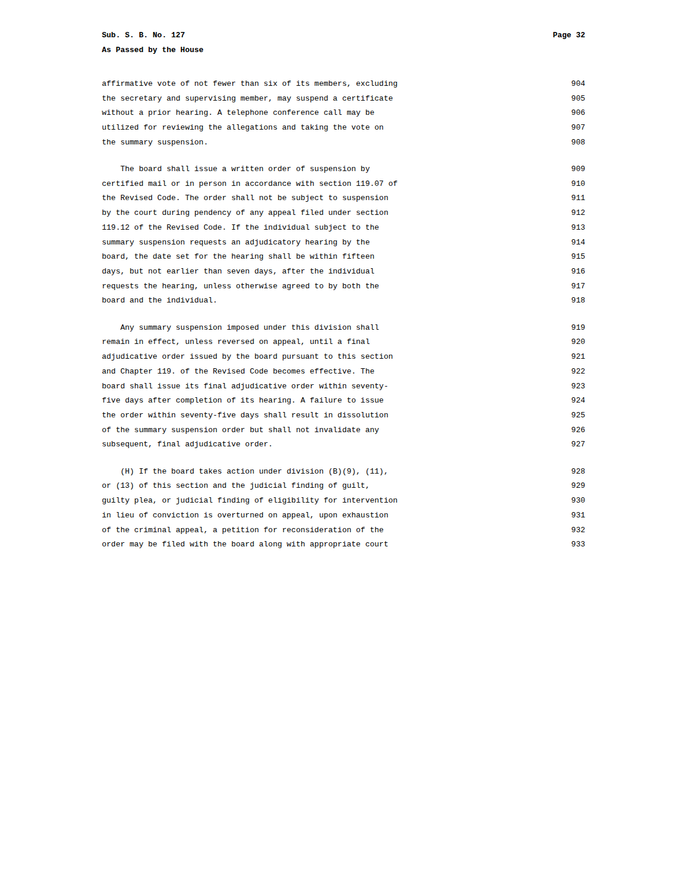Sub. S. B. No. 127
As Passed by the House
Page 32
affirmative vote of not fewer than six of its members, excluding 904 the secretary and supervising member, may suspend a certificate 905 without a prior hearing. A telephone conference call may be 906 utilized for reviewing the allegations and taking the vote on 907 the summary suspension. 908
The board shall issue a written order of suspension by 909 certified mail or in person in accordance with section 119.07 of 910 the Revised Code. The order shall not be subject to suspension 911 by the court during pendency of any appeal filed under section 912 119.12 of the Revised Code. If the individual subject to the 913 summary suspension requests an adjudicatory hearing by the 914 board, the date set for the hearing shall be within fifteen 915 days, but not earlier than seven days, after the individual 916 requests the hearing, unless otherwise agreed to by both the 917 board and the individual. 918
Any summary suspension imposed under this division shall 919 remain in effect, unless reversed on appeal, until a final 920 adjudicative order issued by the board pursuant to this section 921 and Chapter 119. of the Revised Code becomes effective. The 922 board shall issue its final adjudicative order within seventy-923 five days after completion of its hearing. A failure to issue 924 the order within seventy-five days shall result in dissolution 925 of the summary suspension order but shall not invalidate any 926 subsequent, final adjudicative order. 927
(H) If the board takes action under division (B)(9), (11), 928 or (13) of this section and the judicial finding of guilt, 929 guilty plea, or judicial finding of eligibility for intervention 930 in lieu of conviction is overturned on appeal, upon exhaustion 931 of the criminal appeal, a petition for reconsideration of the 932 order may be filed with the board along with appropriate court 933